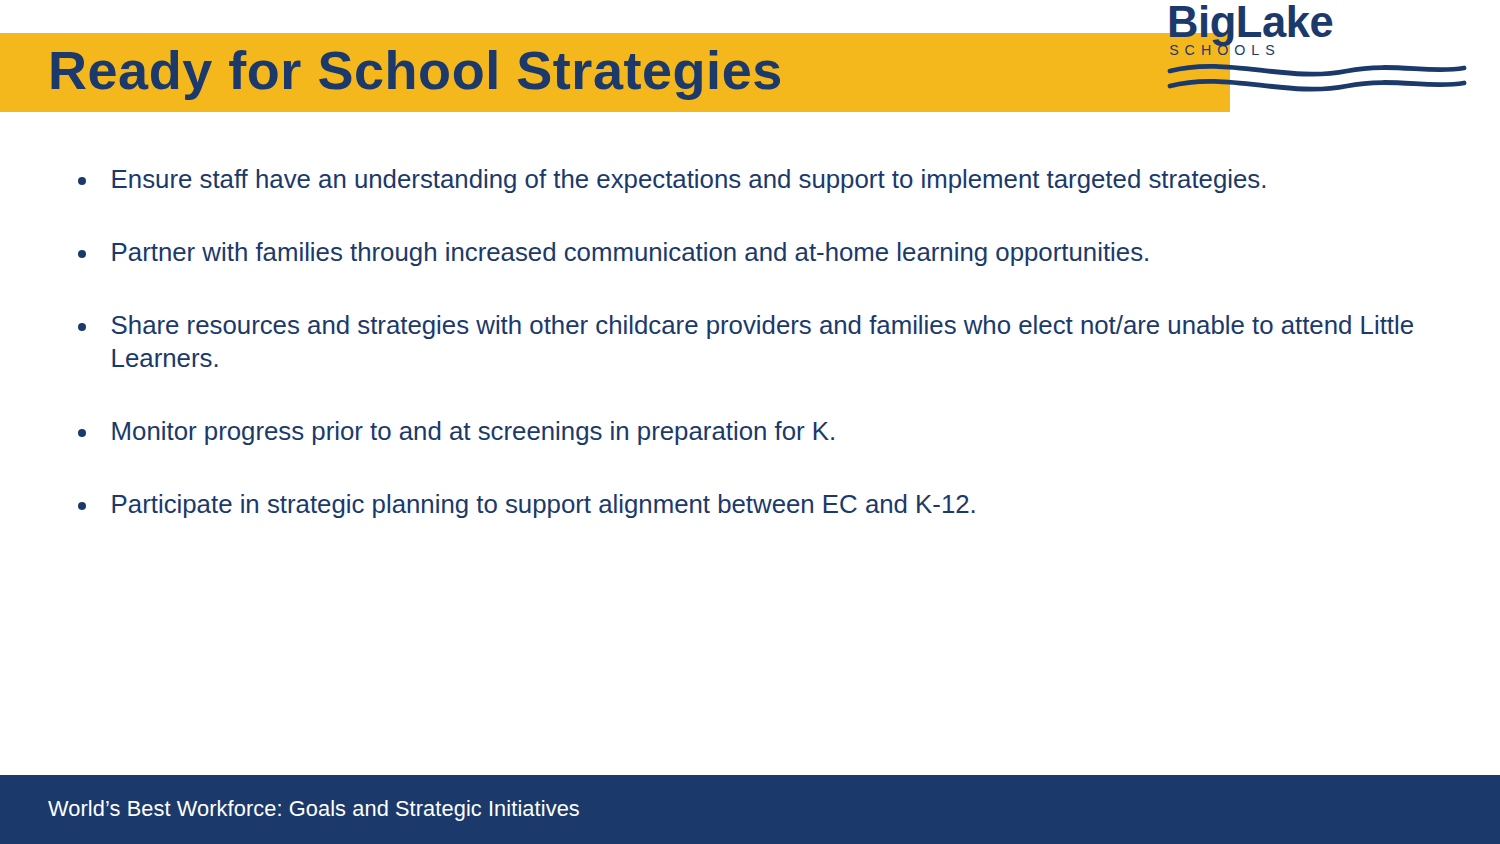Ready for School Strategies
BigLake
SCHOOLS
Ensure staff have an understanding of the expectations and support to implement targeted strategies.
Partner with families through increased communication and at-home learning opportunities.
Share resources and strategies with other childcare providers and families who elect not/are unable to attend Little Learners.
Monitor progress prior to and at screenings in preparation for K.
Participate in strategic planning to support alignment between EC and K-12.
World’s Best Workforce: Goals and Strategic Initiatives